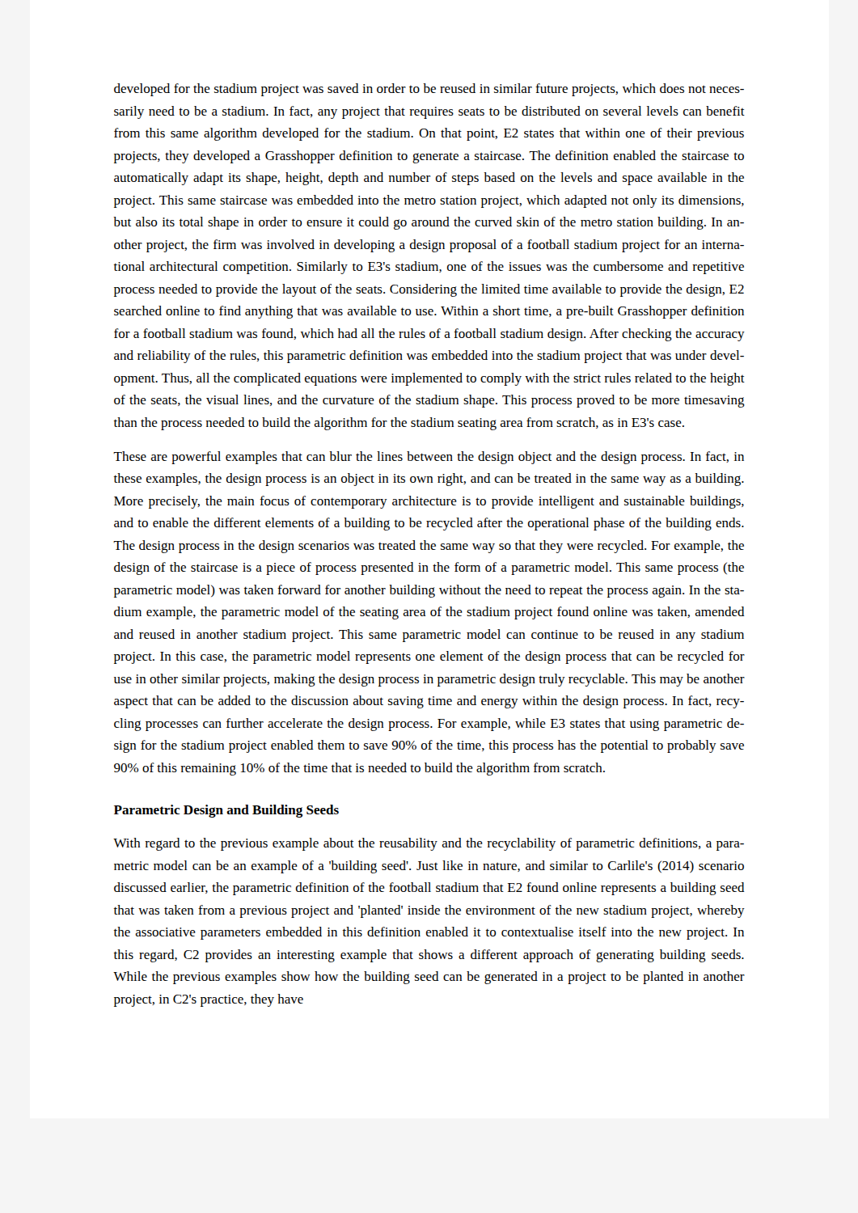developed for the stadium project was saved in order to be reused in similar future projects, which does not necessarily need to be a stadium. In fact, any project that requires seats to be distributed on several levels can benefit from this same algorithm developed for the stadium. On that point, E2 states that within one of their previous projects, they developed a Grasshopper definition to generate a staircase. The definition enabled the staircase to automatically adapt its shape, height, depth and number of steps based on the levels and space available in the project. This same staircase was embedded into the metro station project, which adapted not only its dimensions, but also its total shape in order to ensure it could go around the curved skin of the metro station building. In another project, the firm was involved in developing a design proposal of a football stadium project for an international architectural competition. Similarly to E3's stadium, one of the issues was the cumbersome and repetitive process needed to provide the layout of the seats. Considering the limited time available to provide the design, E2 searched online to find anything that was available to use. Within a short time, a pre-built Grasshopper definition for a football stadium was found, which had all the rules of a football stadium design. After checking the accuracy and reliability of the rules, this parametric definition was embedded into the stadium project that was under development. Thus, all the complicated equations were implemented to comply with the strict rules related to the height of the seats, the visual lines, and the curvature of the stadium shape. This process proved to be more timesaving than the process needed to build the algorithm for the stadium seating area from scratch, as in E3's case.
These are powerful examples that can blur the lines between the design object and the design process. In fact, in these examples, the design process is an object in its own right, and can be treated in the same way as a building. More precisely, the main focus of contemporary architecture is to provide intelligent and sustainable buildings, and to enable the different elements of a building to be recycled after the operational phase of the building ends. The design process in the design scenarios was treated the same way so that they were recycled. For example, the design of the staircase is a piece of process presented in the form of a parametric model. This same process (the parametric model) was taken forward for another building without the need to repeat the process again. In the stadium example, the parametric model of the seating area of the stadium project found online was taken, amended and reused in another stadium project. This same parametric model can continue to be reused in any stadium project. In this case, the parametric model represents one element of the design process that can be recycled for use in other similar projects, making the design process in parametric design truly recyclable. This may be another aspect that can be added to the discussion about saving time and energy within the design process. In fact, recycling processes can further accelerate the design process. For example, while E3 states that using parametric design for the stadium project enabled them to save 90% of the time, this process has the potential to probably save 90% of this remaining 10% of the time that is needed to build the algorithm from scratch.
Parametric Design and Building Seeds
With regard to the previous example about the reusability and the recyclability of parametric definitions, a parametric model can be an example of a 'building seed'. Just like in nature, and similar to Carlile's (2014) scenario discussed earlier, the parametric definition of the football stadium that E2 found online represents a building seed that was taken from a previous project and 'planted' inside the environment of the new stadium project, whereby the associative parameters embedded in this definition enabled it to contextualise itself into the new project. In this regard, C2 provides an interesting example that shows a different approach of generating building seeds. While the previous examples show how the building seed can be generated in a project to be planted in another project, in C2's practice, they have